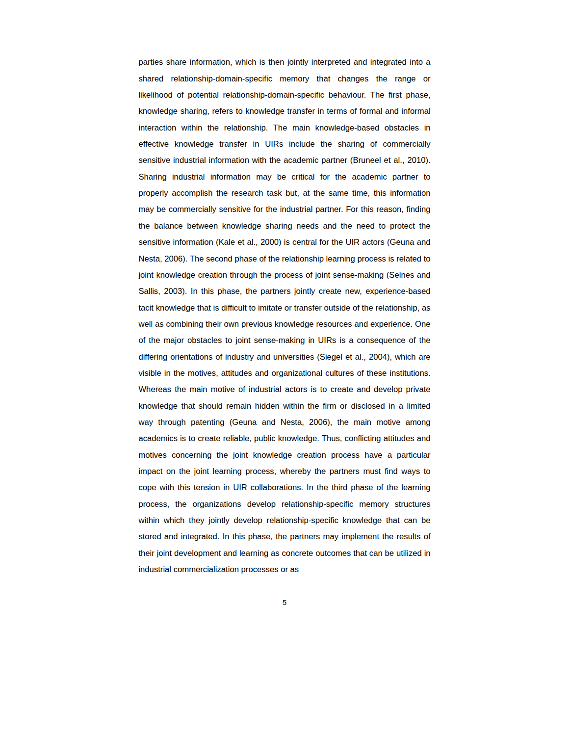parties share information, which is then jointly interpreted and integrated into a shared relationship-domain-specific memory that changes the range or likelihood of potential relationship-domain-specific behaviour. The first phase, knowledge sharing, refers to knowledge transfer in terms of formal and informal interaction within the relationship. The main knowledge-based obstacles in effective knowledge transfer in UIRs include the sharing of commercially sensitive industrial information with the academic partner (Bruneel et al., 2010). Sharing industrial information may be critical for the academic partner to properly accomplish the research task but, at the same time, this information may be commercially sensitive for the industrial partner. For this reason, finding the balance between knowledge sharing needs and the need to protect the sensitive information (Kale et al., 2000) is central for the UIR actors (Geuna and Nesta, 2006). The second phase of the relationship learning process is related to joint knowledge creation through the process of joint sense-making (Selnes and Sallis, 2003). In this phase, the partners jointly create new, experience-based tacit knowledge that is difficult to imitate or transfer outside of the relationship, as well as combining their own previous knowledge resources and experience. One of the major obstacles to joint sense-making in UIRs is a consequence of the differing orientations of industry and universities (Siegel et al., 2004), which are visible in the motives, attitudes and organizational cultures of these institutions. Whereas the main motive of industrial actors is to create and develop private knowledge that should remain hidden within the firm or disclosed in a limited way through patenting (Geuna and Nesta, 2006), the main motive among academics is to create reliable, public knowledge. Thus, conflicting attitudes and motives concerning the joint knowledge creation process have a particular impact on the joint learning process, whereby the partners must find ways to cope with this tension in UIR collaborations. In the third phase of the learning process, the organizations develop relationship-specific memory structures within which they jointly develop relationship-specific knowledge that can be stored and integrated. In this phase, the partners may implement the results of their joint development and learning as concrete outcomes that can be utilized in industrial commercialization processes or as
5